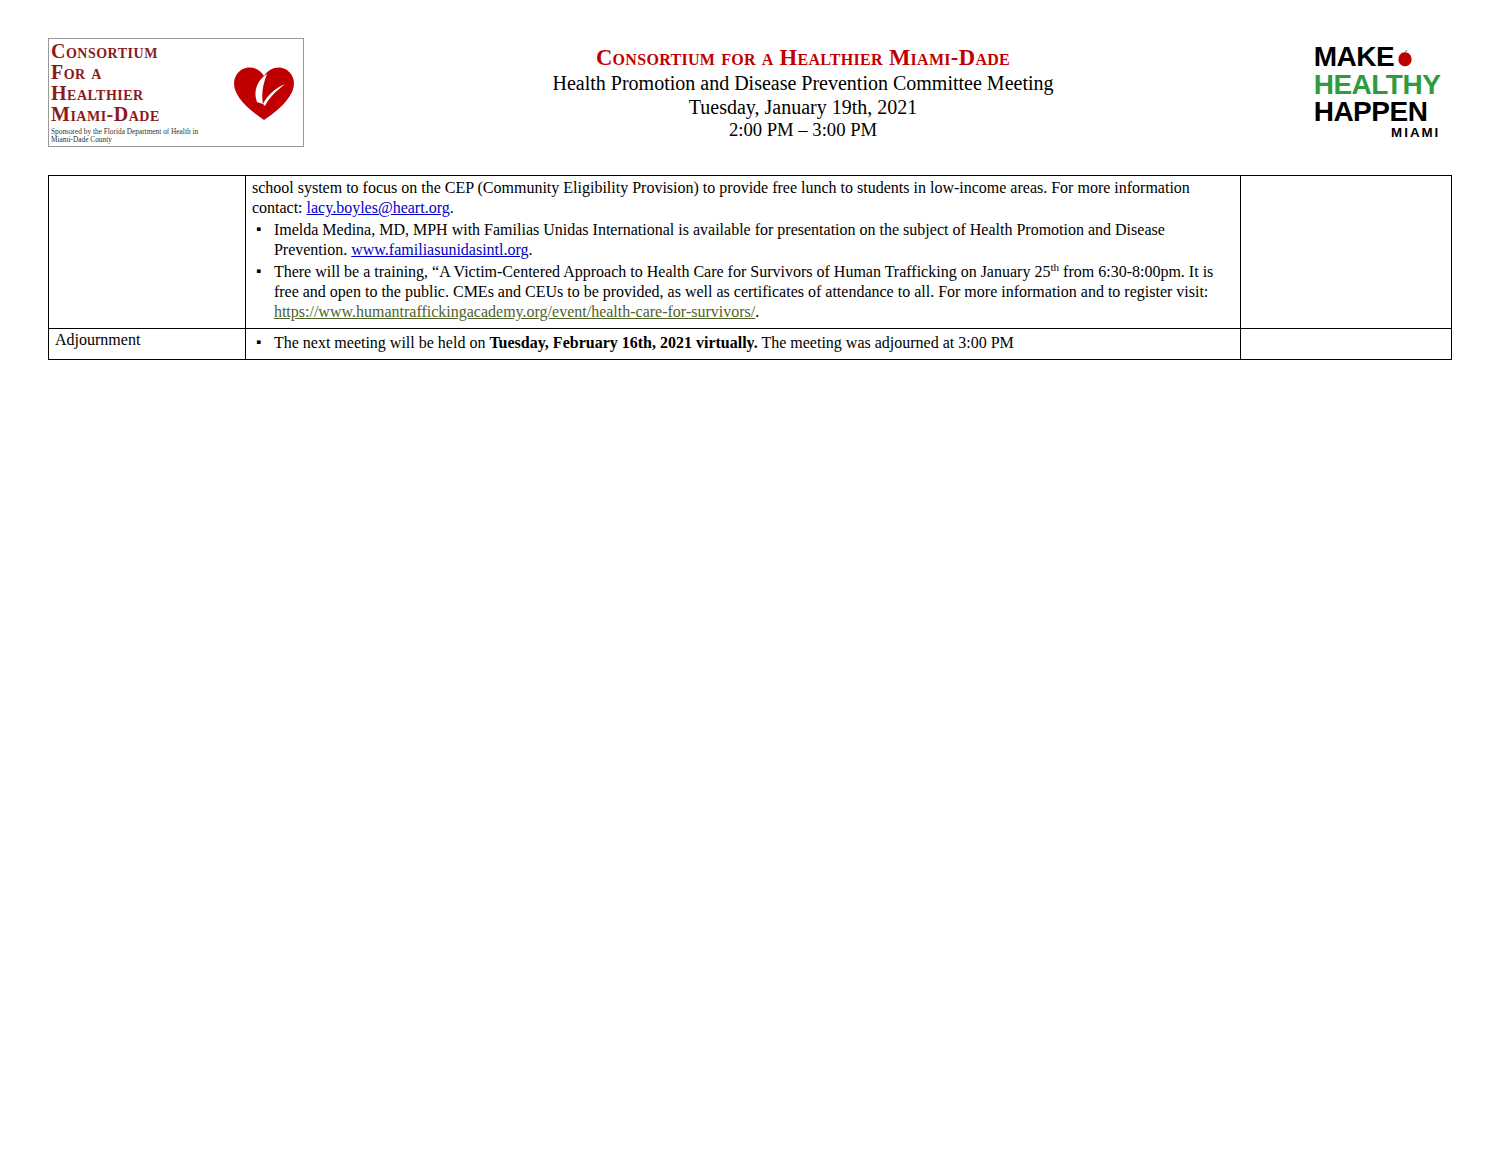Consortium
For a
Healthier
Miami-Dade Sponsored by the Florida Department of Health in Miami-Dade County
Consortium for a Healthier Miami-Dade
Health Promotion and Disease Prevention Committee Meeting
Tuesday, January 19th, 2021
2:00 PM – 3:00 PM
MAKE
HEALTHY
HAPPEN MIAMI
| | school system to focus on the CEP (Community Eligibility Provision) to provide free lunch to students in low-income areas. For more information contact: lacy.boyles@heart.org . Imelda Medina, MD, MPH with Familias Unidas International is available for presentation on the subject of Health Promotion and Disease Prevention. www.familiasunidasintl.org . There will be a training, “A Victim-Centered Approach to Health Care for Survivors of Human Trafficking on January 25 th from 6:30-8:00pm. It is free and open to the public. CMEs and CEUs to be provided, as well as certificates of attendance to all. For more information and to register visit: https://www.humantraffickingacademy.org/event/health-care-for-survivors/ . | |
| Adjournment | The next meeting will be held on Tuesday, February 16th, 2021 virtually. The meeting was adjourned at 3:00 PM | |